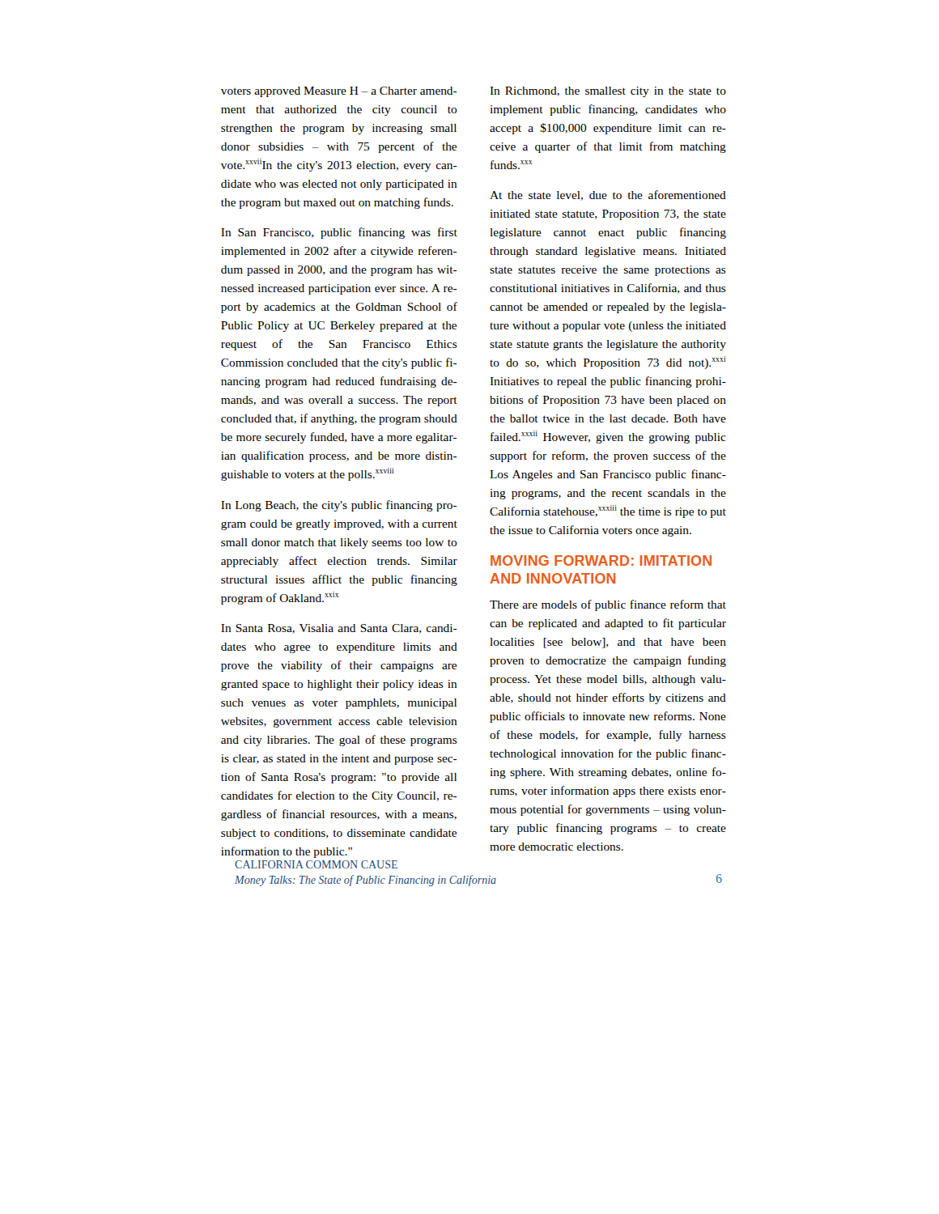voters approved Measure H – a Charter amendment that authorized the city council to strengthen the program by increasing small donor subsidies – with 75 percent of the vote.xxviiIn the city's 2013 election, every candidate who was elected not only participated in the program but maxed out on matching funds.
In San Francisco, public financing was first implemented in 2002 after a citywide referendum passed in 2000, and the program has witnessed increased participation ever since. A report by academics at the Goldman School of Public Policy at UC Berkeley prepared at the request of the San Francisco Ethics Commission concluded that the city's public financing program had reduced fundraising demands, and was overall a success. The report concluded that, if anything, the program should be more securely funded, have a more egalitarian qualification process, and be more distinguishable to voters at the polls.xxviii
In Long Beach, the city's public financing program could be greatly improved, with a current small donor match that likely seems too low to appreciably affect election trends. Similar structural issues afflict the public financing program of Oakland.xxix
In Santa Rosa, Visalia and Santa Clara, candidates who agree to expenditure limits and prove the viability of their campaigns are granted space to highlight their policy ideas in such venues as voter pamphlets, municipal websites, government access cable television and city libraries. The goal of these programs is clear, as stated in the intent and purpose section of Santa Rosa's program: "to provide all candidates for election to the City Council, regardless of financial resources, with a means, subject to conditions, to disseminate candidate information to the public."
In Richmond, the smallest city in the state to implement public financing, candidates who accept a $100,000 expenditure limit can receive a quarter of that limit from matching funds.xxx
At the state level, due to the aforementioned initiated state statute, Proposition 73, the state legislature cannot enact public financing through standard legislative means. Initiated state statutes receive the same protections as constitutional initiatives in California, and thus cannot be amended or repealed by the legislature without a popular vote (unless the initiated state statute grants the legislature the authority to do so, which Proposition 73 did not).xxxi Initiatives to repeal the public financing prohibitions of Proposition 73 have been placed on the ballot twice in the last decade. Both have failed.xxxii However, given the growing public support for reform, the proven success of the Los Angeles and San Francisco public financing programs, and the recent scandals in the California statehouse,xxxiii the time is ripe to put the issue to California voters once again.
MOVING FORWARD: IMITATION AND INNOVATION
There are models of public finance reform that can be replicated and adapted to fit particular localities [see below], and that have been proven to democratize the campaign funding process. Yet these model bills, although valuable, should not hinder efforts by citizens and public officials to innovate new reforms. None of these models, for example, fully harness technological innovation for the public financing sphere. With streaming debates, online forums, voter information apps there exists enormous potential for governments – using voluntary public financing programs – to create more democratic elections.
CALIFORNIA COMMON CAUSE
Money Talks: The State of Public Financing in California
6